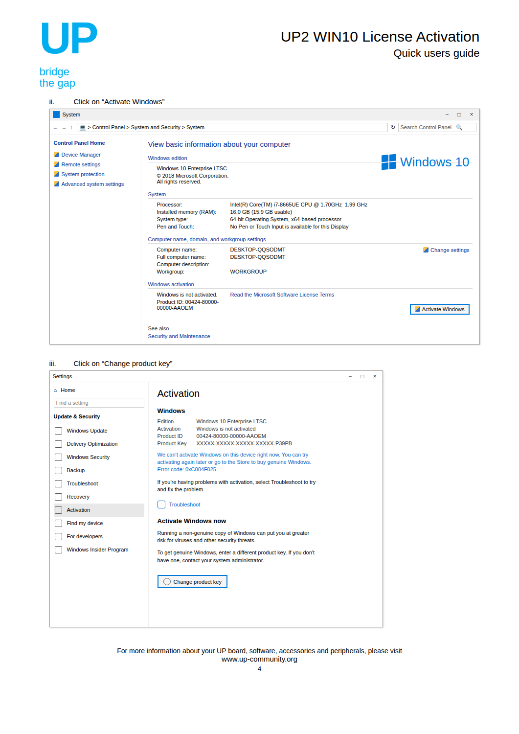UP
bridge
the gap
UP2 WIN10 License Activation
Quick users guide
ii. Click on “Activate Windows”
System −□×
← → ↑ 💻 > Control Panel > System and Security > System ↻ Search Control Panel 🔍
Control Panel Home
Device Manager
Remote settings
System protection
Advanced system settings
View basic information about your computer
Windows 10
Windows edition
Windows 10 Enterprise LTSC
© 2018 Microsoft Corporation. All rights reserved.
System
Processor:
Intel(R) Core(TM) i7-8665UE CPU @ 1.70GHz 1.99 GHz
Installed memory (RAM):
16.0 GB (15.9 GB usable)
System type:
64-bit Operating System, x64-based processor
Pen and Touch:
No Pen or Touch Input is available for this Display
Computer name, domain, and workgroup settings
Computer name:
DESKTOP-QQSODMT
Change settings
Full computer name:
DESKTOP-QQSODMT
Computer description:
Workgroup:
WORKGROUP
Windows activation
Windows is not activated.
Read the Microsoft Software License Terms
Product ID: 00424-80000-00000-AAOEM
Activate Windows
See also
Security and Maintenance
iii. Click on “Change product key”
Settings −□×
⌂Home
Update & Security
Windows Update
Delivery Optimization
Windows Security
Backup
Troubleshoot
Recovery
Activation
Find my device
For developers
Windows Insider Program
Activation
Windows
Edition
Windows 10 Enterprise LTSC
Activation
Windows is not activated
Product ID
00424-80000-00000-AAOEM
Product Key
XXXXX-XXXXX-XXXXX-XXXXX-P39PB
We can't activate Windows on this device right now. You can try activating again later or go to the Store to buy genuine Windows. Error code: 0xC004F025
If you're having problems with activation, select Troubleshoot to try and fix the problem.
Troubleshoot
Activate Windows now
Running a non-genuine copy of Windows can put you at greater risk for viruses and other security threats.
To get genuine Windows, enter a different product key. If you don't have one, contact your system administrator.
Change product key
For more information about your UP board, software, accessories and peripherals, please visit
www.up-community.org
4